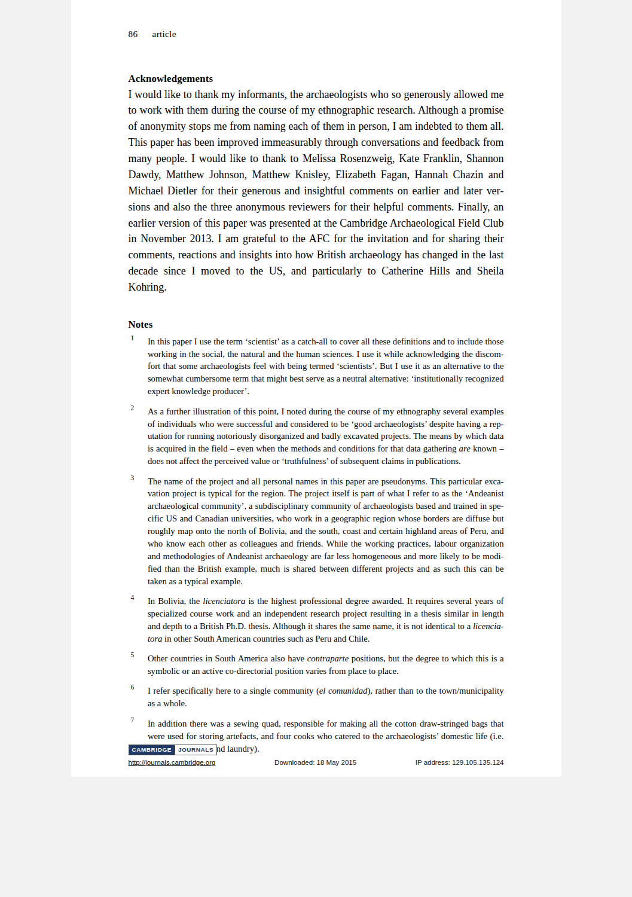86 article
Acknowledgements
I would like to thank my informants, the archaeologists who so generously allowed me to work with them during the course of my ethnographic research. Although a promise of anonymity stops me from naming each of them in person, I am indebted to them all. This paper has been improved immeasurably through conversations and feedback from many people. I would like to thank to Melissa Rosenzweig, Kate Franklin, Shannon Dawdy, Matthew Johnson, Matthew Knisley, Elizabeth Fagan, Hannah Chazin and Michael Dietler for their generous and insightful comments on earlier and later versions and also the three anonymous reviewers for their helpful comments. Finally, an earlier version of this paper was presented at the Cambridge Archaeological Field Club in November 2013. I am grateful to the AFC for the invitation and for sharing their comments, reactions and insights into how British archaeology has changed in the last decade since I moved to the US, and particularly to Catherine Hills and Sheila Kohring.
Notes
In this paper I use the term ‘scientist’ as a catch-all to cover all these definitions and to include those working in the social, the natural and the human sciences. I use it while acknowledging the discomfort that some archaeologists feel with being termed ‘scientists’. But I use it as an alternative to the somewhat cumbersome term that might best serve as a neutral alternative: ‘institutionally recognized expert knowledge producer’.
As a further illustration of this point, I noted during the course of my ethnography several examples of individuals who were successful and considered to be ‘good archaeologists’ despite having a reputation for running notoriously disorganized and badly excavated projects. The means by which data is acquired in the field – even when the methods and conditions for that data gathering are known – does not affect the perceived value or ‘truthfulness’ of subsequent claims in publications.
The name of the project and all personal names in this paper are pseudonyms. This particular excavation project is typical for the region. The project itself is part of what I refer to as the ‘Andeanist archaeological community’, a subdisciplinary community of archaeologists based and trained in specific US and Canadian universities, who work in a geographic region whose borders are diffuse but roughly map onto the north of Bolivia, and the south, coast and certain highland areas of Peru, and who know each other as colleagues and friends. While the working practices, labour organization and methodologies of Andeanist archaeology are far less homogeneous and more likely to be modified than the British example, much is shared between different projects and as such this can be taken as a typical example.
In Bolivia, the licenciatora is the highest professional degree awarded. It requires several years of specialized course work and an independent research project resulting in a thesis similar in length and depth to a British Ph.D. thesis. Although it shares the same name, it is not identical to a licenciatora in other South American countries such as Peru and Chile.
Other countries in South America also have contraparte positions, but the degree to which this is a symbolic or an active co-directorial position varies from place to place.
I refer specifically here to a single community (el comunidad), rather than to the town/municipality as a whole.
In addition there was a sewing quad, responsible for making all the cotton draw-stringed bags that were used for storing artefacts, and four cooks who catered to the archaeologists’ domestic life (i.e. cooking, cleaning and laundry).
CAMBRIDGE JOURNALS
http://journals.cambridge.org Downloaded: 18 May 2015 IP address: 129.105.135.124